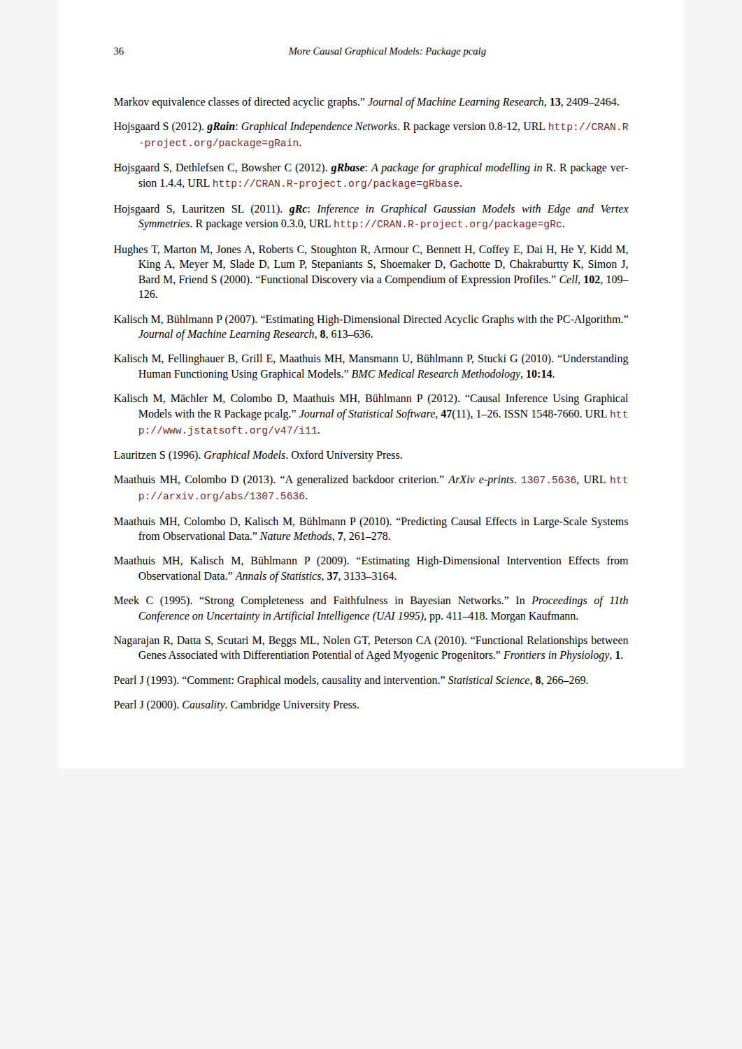36 More Causal Graphical Models: Package pcalg
Markov equivalence classes of directed acyclic graphs.” Journal of Machine Learning Research, 13, 2409–2464.
Hojsgaard S (2012). gRain: Graphical Independence Networks. R package version 0.8-12, URL http://CRAN.R-project.org/package=gRain.
Hojsgaard S, Dethlefsen C, Bowsher C (2012). gRbase: A package for graphical modelling in R. R package version 1.4.4, URL http://CRAN.R-project.org/package=gRbase.
Hojsgaard S, Lauritzen SL (2011). gRc: Inference in Graphical Gaussian Models with Edge and Vertex Symmetries. R package version 0.3.0, URL http://CRAN.R-project.org/package=gRc.
Hughes T, Marton M, Jones A, Roberts C, Stoughton R, Armour C, Bennett H, Coffey E, Dai H, He Y, Kidd M, King A, Meyer M, Slade D, Lum P, Stepaniants S, Shoemaker D, Gachotte D, Chakraburtty K, Simon J, Bard M, Friend S (2000). “Functional Discovery via a Compendium of Expression Profiles.” Cell, 102, 109–126.
Kalisch M, Bühlmann P (2007). “Estimating High-Dimensional Directed Acyclic Graphs with the PC-Algorithm.” Journal of Machine Learning Research, 8, 613–636.
Kalisch M, Fellinghauer B, Grill E, Maathuis MH, Mansmann U, Bühlmann P, Stucki G (2010). “Understanding Human Functioning Using Graphical Models.” BMC Medical Research Methodology, 10:14.
Kalisch M, Mächler M, Colombo D, Maathuis MH, Bühlmann P (2012). “Causal Inference Using Graphical Models with the R Package pcalg.” Journal of Statistical Software, 47(11), 1–26. ISSN 1548-7660. URL http://www.jstatsoft.org/v47/i11.
Lauritzen S (1996). Graphical Models. Oxford University Press.
Maathuis MH, Colombo D (2013). “A generalized backdoor criterion.” ArXiv e-prints. 1307.5636, URL http://arxiv.org/abs/1307.5636.
Maathuis MH, Colombo D, Kalisch M, Bühlmann P (2010). “Predicting Causal Effects in Large-Scale Systems from Observational Data.” Nature Methods, 7, 261–278.
Maathuis MH, Kalisch M, Bühlmann P (2009). “Estimating High-Dimensional Intervention Effects from Observational Data.” Annals of Statistics, 37, 3133–3164.
Meek C (1995). “Strong Completeness and Faithfulness in Bayesian Networks.” In Proceedings of 11th Conference on Uncertainty in Artificial Intelligence (UAI 1995), pp. 411–418. Morgan Kaufmann.
Nagarajan R, Datta S, Scutari M, Beggs ML, Nolen GT, Peterson CA (2010). “Functional Relationships between Genes Associated with Differentiation Potential of Aged Myogenic Progenitors.” Frontiers in Physiology, 1.
Pearl J (1993). “Comment: Graphical models, causality and intervention.” Statistical Science, 8, 266–269.
Pearl J (2000). Causality. Cambridge University Press.